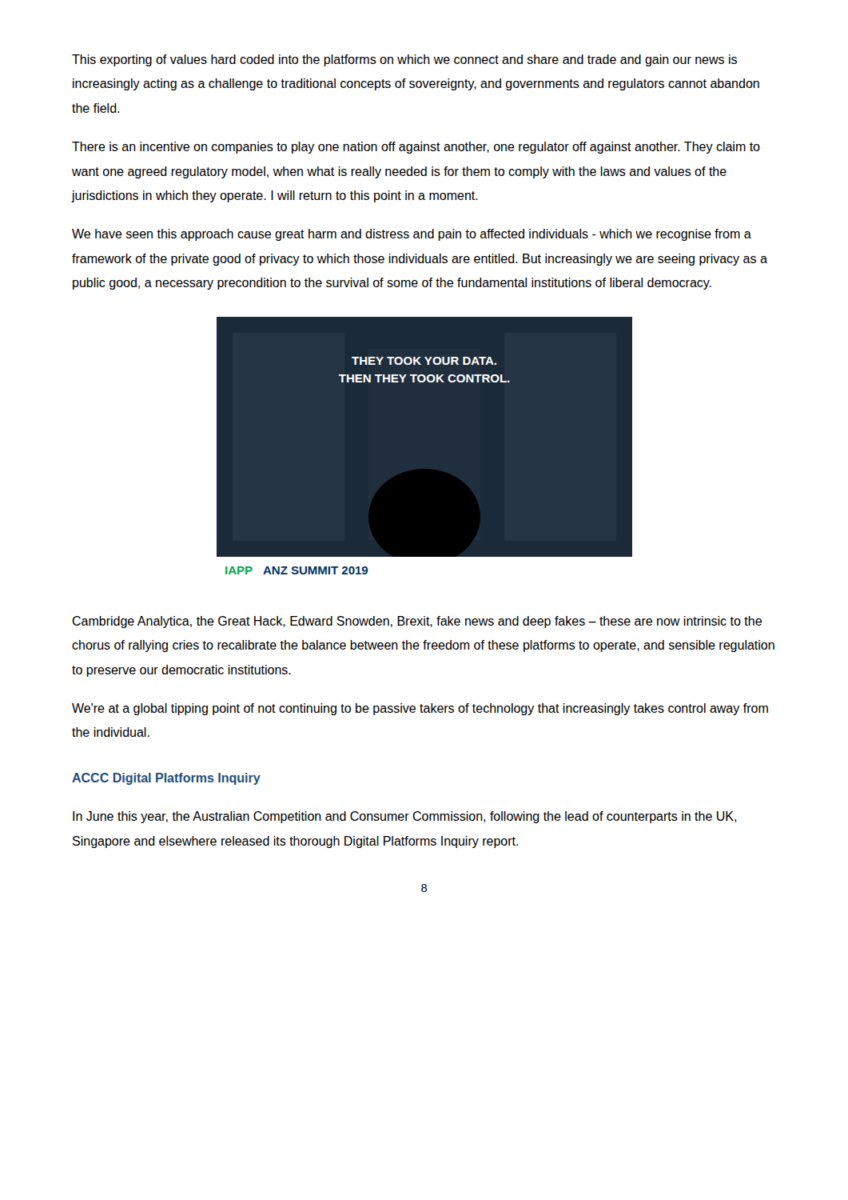This exporting of values hard coded into the platforms on which we connect and share and trade and gain our news is increasingly acting as a challenge to traditional concepts of sovereignty, and governments and regulators cannot abandon the field.
There is an incentive on companies to play one nation off against another, one regulator off against another. They claim to want one agreed regulatory model, when what is really needed is for them to comply with the laws and values of the jurisdictions in which they operate. I will return to this point in a moment.
We have seen this approach cause great harm and distress and pain to affected individuals - which we recognise from a framework of the private good of privacy to which those individuals are entitled. But increasingly we are seeing privacy as a public good, a necessary precondition to the survival of some of the fundamental institutions of liberal democracy.
Cambridge Analytica, the Great Hack, Edward Snowden, Brexit, fake news and deep fakes – these are now intrinsic to the chorus of rallying cries to recalibrate the balance between the freedom of these platforms to operate, and sensible regulation to preserve our democratic institutions.
We're at a global tipping point of not continuing to be passive takers of technology that increasingly takes control away from the individual.
ACCC Digital Platforms Inquiry
In June this year, the Australian Competition and Consumer Commission, following the lead of counterparts in the UK, Singapore and elsewhere released its thorough Digital Platforms Inquiry report.
8